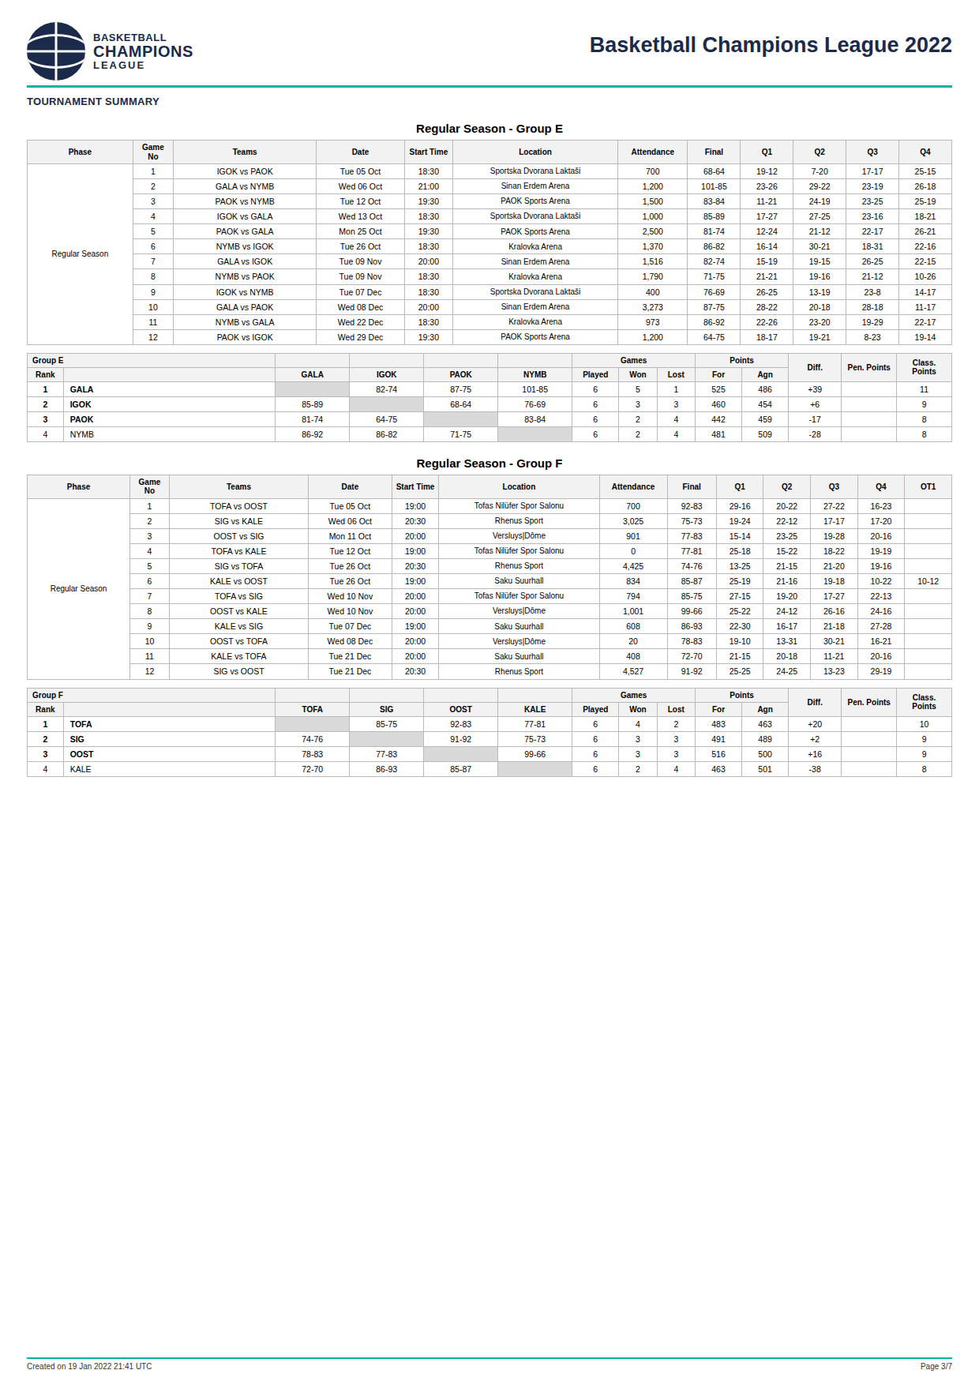BASKETBALL
CHAMPIONS
LEAGUE
Basketball Champions League 2022
TOURNAMENT SUMMARY
Regular Season - Group E
| Phase | Game No | Teams | Date | Start Time | Location | Attendance | Final | Q1 | Q2 | Q3 | Q4 |
| --- | --- | --- | --- | --- | --- | --- | --- | --- | --- | --- | --- |
| Regular Season | 1 | IGOK vs PAOK | Tue 05 Oct | 18:30 | Sportska Dvorana Laktaši | 700 | 68-64 | 19-12 | 7-20 | 17-17 | 25-15 |
| 2 | GALA vs NYMB | Wed 06 Oct | 21:00 | Sinan Erdem Arena | 1,200 | 101-85 | 23-26 | 29-22 | 23-19 | 26-18 |
| 3 | PAOK vs NYMB | Tue 12 Oct | 19:30 | PAOK Sports Arena | 1,500 | 83-84 | 11-21 | 24-19 | 23-25 | 25-19 |
| 4 | IGOK vs GALA | Wed 13 Oct | 18:30 | Sportska Dvorana Laktaši | 1,000 | 85-89 | 17-27 | 27-25 | 23-16 | 18-21 |
| 5 | PAOK vs GALA | Mon 25 Oct | 19:30 | PAOK Sports Arena | 2,500 | 81-74 | 12-24 | 21-12 | 22-17 | 26-21 |
| 6 | NYMB vs IGOK | Tue 26 Oct | 18:30 | Kralovka Arena | 1,370 | 86-82 | 16-14 | 30-21 | 18-31 | 22-16 |
| 7 | GALA vs IGOK | Tue 09 Nov | 20:00 | Sinan Erdem Arena | 1,516 | 82-74 | 15-19 | 19-15 | 26-25 | 22-15 |
| 8 | NYMB vs PAOK | Tue 09 Nov | 18:30 | Kralovka Arena | 1,790 | 71-75 | 21-21 | 19-16 | 21-12 | 10-26 |
| 9 | IGOK vs NYMB | Tue 07 Dec | 18:30 | Sportska Dvorana Laktaši | 400 | 76-69 | 26-25 | 13-19 | 23-8 | 14-17 |
| 10 | GALA vs PAOK | Wed 08 Dec | 20:00 | Sinan Erdem Arena | 3,273 | 87-75 | 28-22 | 20-18 | 28-18 | 11-17 |
| 11 | NYMB vs GALA | Wed 22 Dec | 18:30 | Kralovka Arena | 973 | 86-92 | 22-26 | 23-20 | 19-29 | 22-17 |
| 12 | PAOK vs IGOK | Wed 29 Dec | 19:30 | PAOK Sports Arena | 1,200 | 64-75 | 18-17 | 19-21 | 8-23 | 19-14 |
| Group E | | | | | Games | Points | Diff. | Pen. Points | Class. Points |
| --- | --- | --- | --- | --- | --- | --- | --- | --- | --- |
| Rank | | GALA | IGOK | PAOK | NYMB | Played | Won | Lost | For | Agn |
| 1 | GALA | | 82-74 | 87-75 | 101-85 | 6 | 5 | 1 | 525 | 486 | +39 | | 11 |
| 2 | IGOK | 85-89 | | 68-64 | 76-69 | 6 | 3 | 3 | 460 | 454 | +6 | | 9 |
| 3 | PAOK | 81-74 | 64-75 | | 83-84 | 6 | 2 | 4 | 442 | 459 | -17 | | 8 |
| 4 | NYMB | 86-92 | 86-82 | 71-75 | | 6 | 2 | 4 | 481 | 509 | -28 | | 8 |
Regular Season - Group F
| Phase | Game No | Teams | Date | Start Time | Location | Attendance | Final | Q1 | Q2 | Q3 | Q4 | OT1 |
| --- | --- | --- | --- | --- | --- | --- | --- | --- | --- | --- | --- | --- |
| Regular Season | 1 | TOFA vs OOST | Tue 05 Oct | 19:00 | Tofas Nilüfer Spor Salonu | 700 | 92-83 | 29-16 | 20-22 | 27-22 | 16-23 | |
| 2 | SIG vs KALE | Wed 06 Oct | 20:30 | Rhenus Sport | 3,025 | 75-73 | 19-24 | 22-12 | 17-17 | 17-20 | |
| 3 | OOST vs SIG | Mon 11 Oct | 20:00 | Versluys/Dôme | 901 | 77-83 | 15-14 | 23-25 | 19-28 | 20-16 | |
| 4 | TOFA vs KALE | Tue 12 Oct | 19:00 | Tofas Nilüfer Spor Salonu | 0 | 77-81 | 25-18 | 15-22 | 18-22 | 19-19 | |
| 5 | SIG vs TOFA | Tue 26 Oct | 20:30 | Rhenus Sport | 4,425 | 74-76 | 13-25 | 21-15 | 21-20 | 19-16 | |
| 6 | KALE vs OOST | Tue 26 Oct | 19:00 | Saku Suurhall | 834 | 85-87 | 25-19 | 21-16 | 19-18 | 10-22 | 10-12 |
| 7 | TOFA vs SIG | Wed 10 Nov | 20:00 | Tofas Nilüfer Spor Salonu | 794 | 85-75 | 27-15 | 19-20 | 17-27 | 22-13 | |
| 8 | OOST vs KALE | Wed 10 Nov | 20:00 | Versluys/Dôme | 1,001 | 99-66 | 25-22 | 24-12 | 26-16 | 24-16 | |
| 9 | KALE vs SIG | Tue 07 Dec | 19:00 | Saku Suurhall | 608 | 86-93 | 22-30 | 16-17 | 21-18 | 27-28 | |
| 10 | OOST vs TOFA | Wed 08 Dec | 20:00 | Versluys/Dôme | 20 | 78-83 | 19-10 | 13-31 | 30-21 | 16-21 | |
| 11 | KALE vs TOFA | Tue 21 Dec | 20:00 | Saku Suurhall | 408 | 72-70 | 21-15 | 20-18 | 11-21 | 20-16 | |
| 12 | SIG vs OOST | Tue 21 Dec | 20:30 | Rhenus Sport | 4,527 | 91-92 | 25-25 | 24-25 | 13-23 | 29-19 | |
| Group F | | | | | Games | Points | Diff. | Pen. Points | Class. Points |
| --- | --- | --- | --- | --- | --- | --- | --- | --- | --- |
| Rank | | TOFA | SIG | OOST | KALE | Played | Won | Lost | For | Agn |
| 1 | TOFA | | 85-75 | 92-83 | 77-81 | 6 | 4 | 2 | 483 | 463 | +20 | | 10 |
| 2 | SIG | 74-76 | | 91-92 | 75-73 | 6 | 3 | 3 | 491 | 489 | +2 | | 9 |
| 3 | OOST | 78-83 | 77-83 | | 99-66 | 6 | 3 | 3 | 516 | 500 | +16 | | 9 |
| 4 | KALE | 72-70 | 86-93 | 85-87 | | 6 | 2 | 4 | 463 | 501 | -38 | | 8 |
Created on 19 Jan 2022 21:41 UTC
Page 3/7